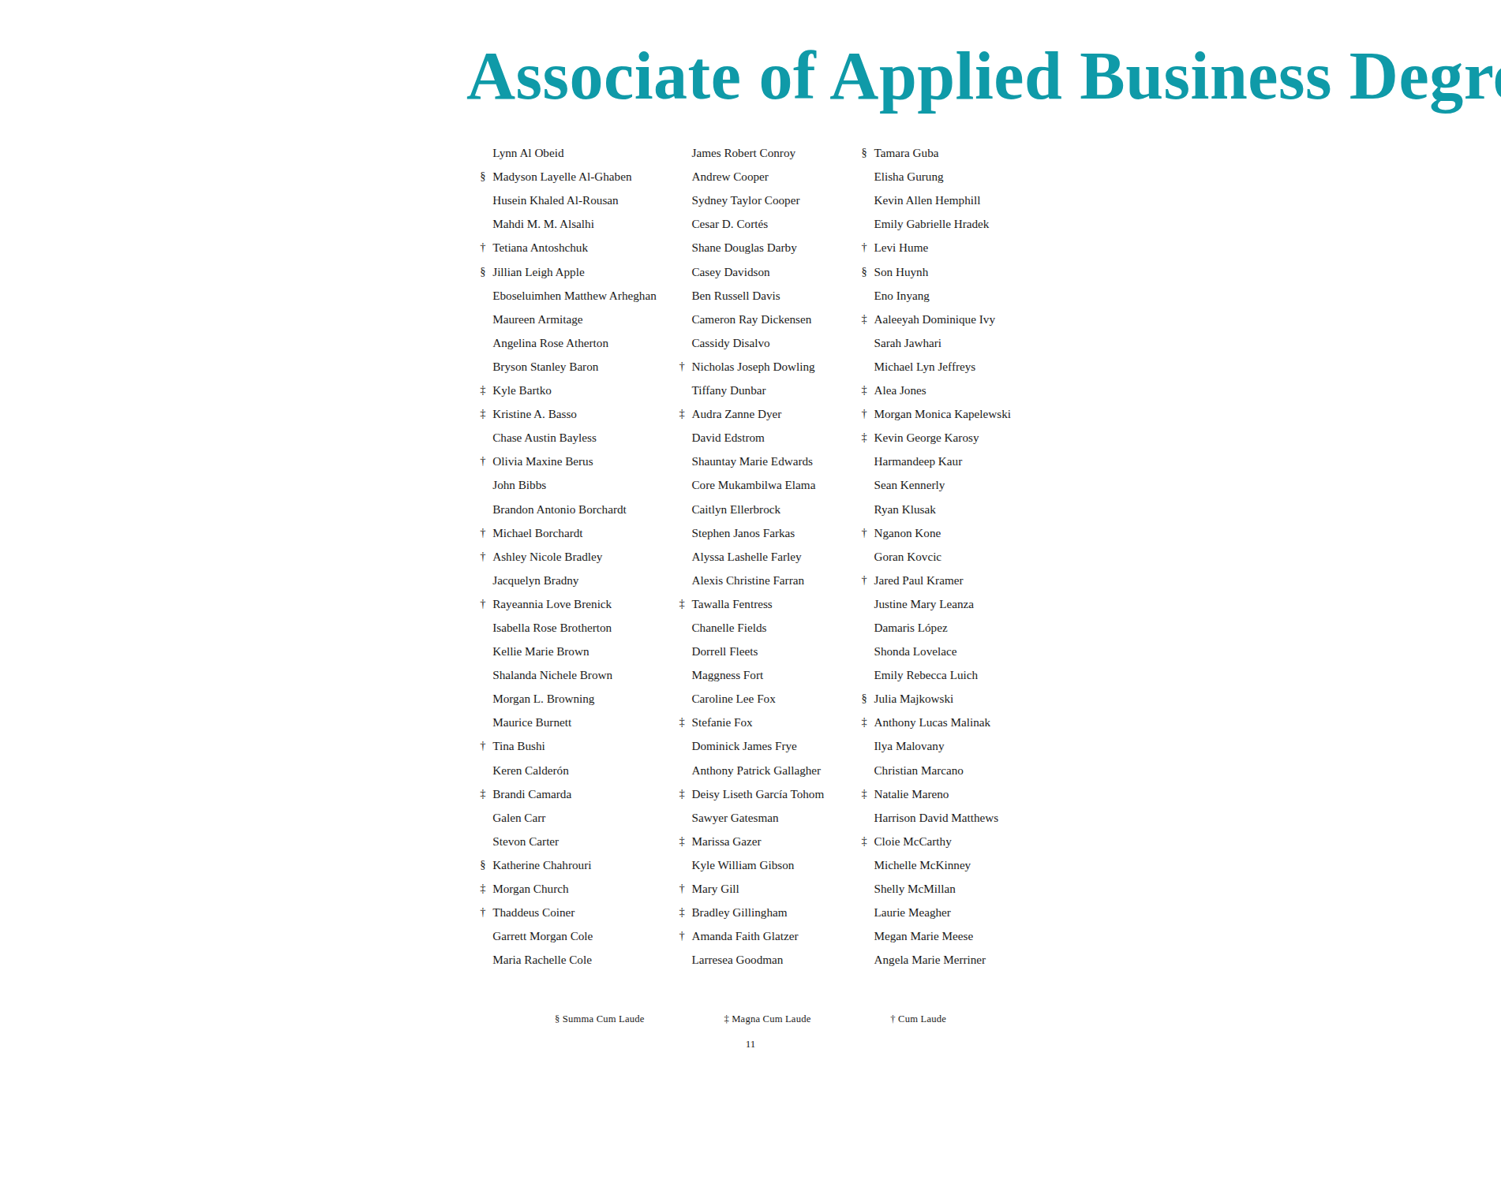Associate of Applied Business Degree
Lynn Al Obeid
§Madyson Layelle Al-Ghaben
Husein Khaled Al-Rousan
Mahdi M. M. Alsalhi
†Tetiana Antoshchuk
§Jillian Leigh Apple
Eboseluimhen Matthew Arheghan
Maureen Armitage
Angelina Rose Atherton
Bryson Stanley Baron
‡Kyle Bartko
‡Kristine A. Basso
Chase Austin Bayless
†Olivia Maxine Berus
John Bibbs
Brandon Antonio Borchardt
†Michael Borchardt
†Ashley Nicole Bradley
Jacquelyn Bradny
†Rayeannia Love Brenick
Isabella Rose Brotherton
Kellie Marie Brown
Shalanda Nichele Brown
Morgan L. Browning
Maurice Burnett
†Tina Bushi
Keren Calderón
‡Brandi Camarda
Galen Carr
Stevon Carter
§Katherine Chahrouri
‡Morgan Church
†Thaddeus Coiner
Garrett Morgan Cole
Maria Rachelle Cole
James Robert Conroy
Andrew Cooper
Sydney Taylor Cooper
Cesar D. Cortés
Shane Douglas Darby
Casey Davidson
Ben Russell Davis
Cameron Ray Dickensen
Cassidy Disalvo
†Nicholas Joseph Dowling
Tiffany Dunbar
‡Audra Zanne Dyer
David Edstrom
Shauntay Marie Edwards
Core Mukambilwa Elama
Caitlyn Ellerbrock
Stephen Janos Farkas
Alyssa Lashelle Farley
Alexis Christine Farran
‡Tawalla Fentress
Chanelle Fields
Dorrell Fleets
Maggness Fort
Caroline Lee Fox
‡Stefanie Fox
Dominick James Frye
Anthony Patrick Gallagher
‡Deisy Liseth García Tohom
Sawyer Gatesman
‡Marissa Gazer
Kyle William Gibson
†Mary Gill
‡Bradley Gillingham
†Amanda Faith Glatzer
Larresea Goodman
§Tamara Guba
Elisha Gurung
Kevin Allen Hemphill
Emily Gabrielle Hradek
†Levi Hume
§Son Huynh
Eno Inyang
‡Aaleeyah Dominique Ivy
Sarah Jawhari
Michael Lyn Jeffreys
‡Alea Jones
†Morgan Monica Kapelewski
‡Kevin George Karosy
Harmandeep Kaur
Sean Kennerly
Ryan Klusak
†Nganon Kone
Goran Kovcic
†Jared Paul Kramer
Justine Mary Leanza
Damaris López
Shonda Lovelace
Emily Rebecca Luich
§Julia Majkowski
‡Anthony Lucas Malinak
Ilya Malovany
Christian Marcano
‡Natalie Mareno
Harrison David Matthews
‡Cloie McCarthy
Michelle McKinney
Shelly McMillan
Laurie Meagher
Megan Marie Meese
Angela Marie Merriner
§ Summa Cum Laude ‡ Magna Cum Laude † Cum Laude
11